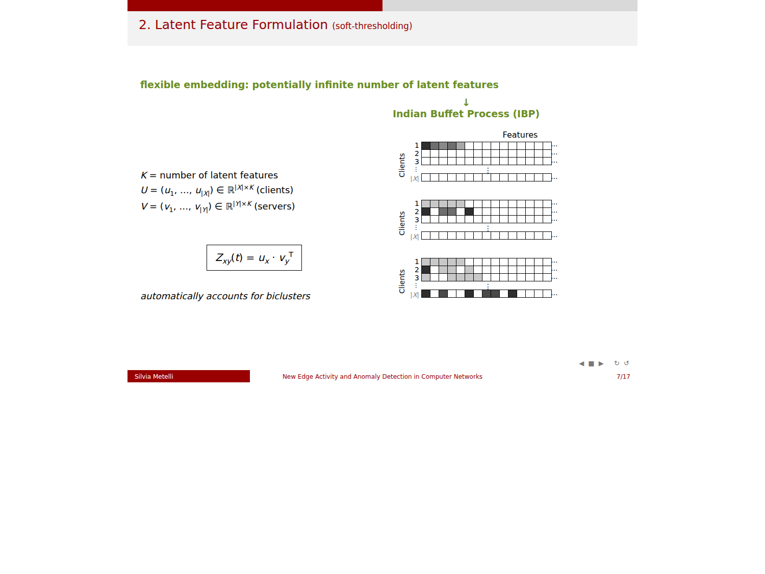2. Latent Feature Formulation (soft-thresholding)
flexible embedding: potentially infinite number of latent features
↓ Indian Buffet Process (IBP)
K = number of latent features
U = (u1, …, u|X|) ∈ ℝ|X|×K (clients)
V = (v1, …, v|Y|) ∈ ℝ|Y|×K (servers)
Zxy(t) = ux · vyT
automatically accounts for biclusters
Features
Clients
1
2
3
⋮
|X|
⋮
···
···
···
···
Clients
1
2
3
⋮
|X|
⋮
···
···
···
···
Clients
1
2
3
⋮
|X|
⋮
···
···
···
···
◀ ■ ▶ ↻ ↺
Silvia Metelli
New Edge Activity and Anomaly Detection in Computer Networks
7/17